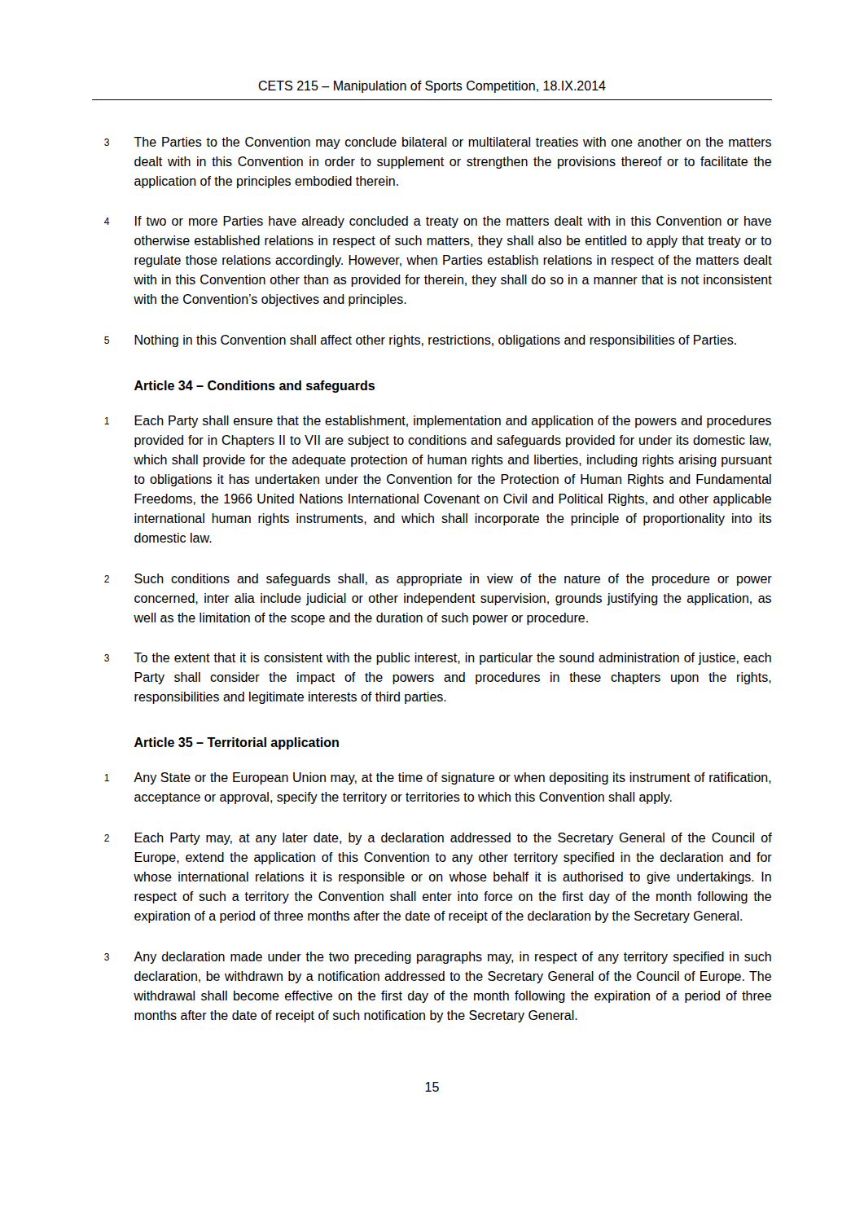CETS 215 – Manipulation of Sports Competition, 18.IX.2014
3 The Parties to the Convention may conclude bilateral or multilateral treaties with one another on the matters dealt with in this Convention in order to supplement or strengthen the provisions thereof or to facilitate the application of the principles embodied therein.
4 If two or more Parties have already concluded a treaty on the matters dealt with in this Convention or have otherwise established relations in respect of such matters, they shall also be entitled to apply that treaty or to regulate those relations accordingly. However, when Parties establish relations in respect of the matters dealt with in this Convention other than as provided for therein, they shall do so in a manner that is not inconsistent with the Convention’s objectives and principles.
5 Nothing in this Convention shall affect other rights, restrictions, obligations and responsibilities of Parties.
Article 34 – Conditions and safeguards
1 Each Party shall ensure that the establishment, implementation and application of the powers and procedures provided for in Chapters II to VII are subject to conditions and safeguards provided for under its domestic law, which shall provide for the adequate protection of human rights and liberties, including rights arising pursuant to obligations it has undertaken under the Convention for the Protection of Human Rights and Fundamental Freedoms, the 1966 United Nations International Covenant on Civil and Political Rights, and other applicable international human rights instruments, and which shall incorporate the principle of proportionality into its domestic law.
2 Such conditions and safeguards shall, as appropriate in view of the nature of the procedure or power concerned, inter alia include judicial or other independent supervision, grounds justifying the application, as well as the limitation of the scope and the duration of such power or procedure.
3 To the extent that it is consistent with the public interest, in particular the sound administration of justice, each Party shall consider the impact of the powers and procedures in these chapters upon the rights, responsibilities and legitimate interests of third parties.
Article 35 – Territorial application
1 Any State or the European Union may, at the time of signature or when depositing its instrument of ratification, acceptance or approval, specify the territory or territories to which this Convention shall apply.
2 Each Party may, at any later date, by a declaration addressed to the Secretary General of the Council of Europe, extend the application of this Convention to any other territory specified in the declaration and for whose international relations it is responsible or on whose behalf it is authorised to give undertakings. In respect of such a territory the Convention shall enter into force on the first day of the month following the expiration of a period of three months after the date of receipt of the declaration by the Secretary General.
3 Any declaration made under the two preceding paragraphs may, in respect of any territory specified in such declaration, be withdrawn by a notification addressed to the Secretary General of the Council of Europe. The withdrawal shall become effective on the first day of the month following the expiration of a period of three months after the date of receipt of such notification by the Secretary General.
15